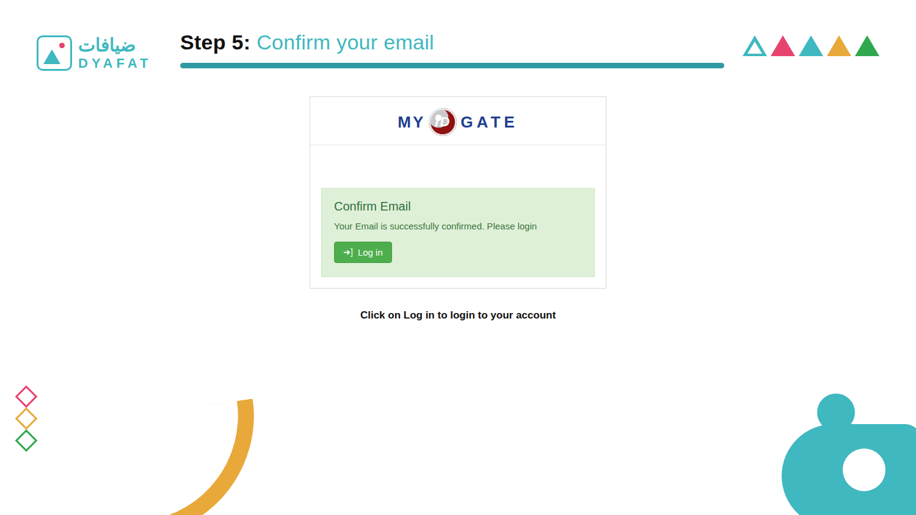ضيافات
DYAFAT
Step 5: Confirm your email
MY iD GATE
Confirm Email
Your Email is successfully confirmed. Please login
➜] Log in
Click on Log in to login to your account